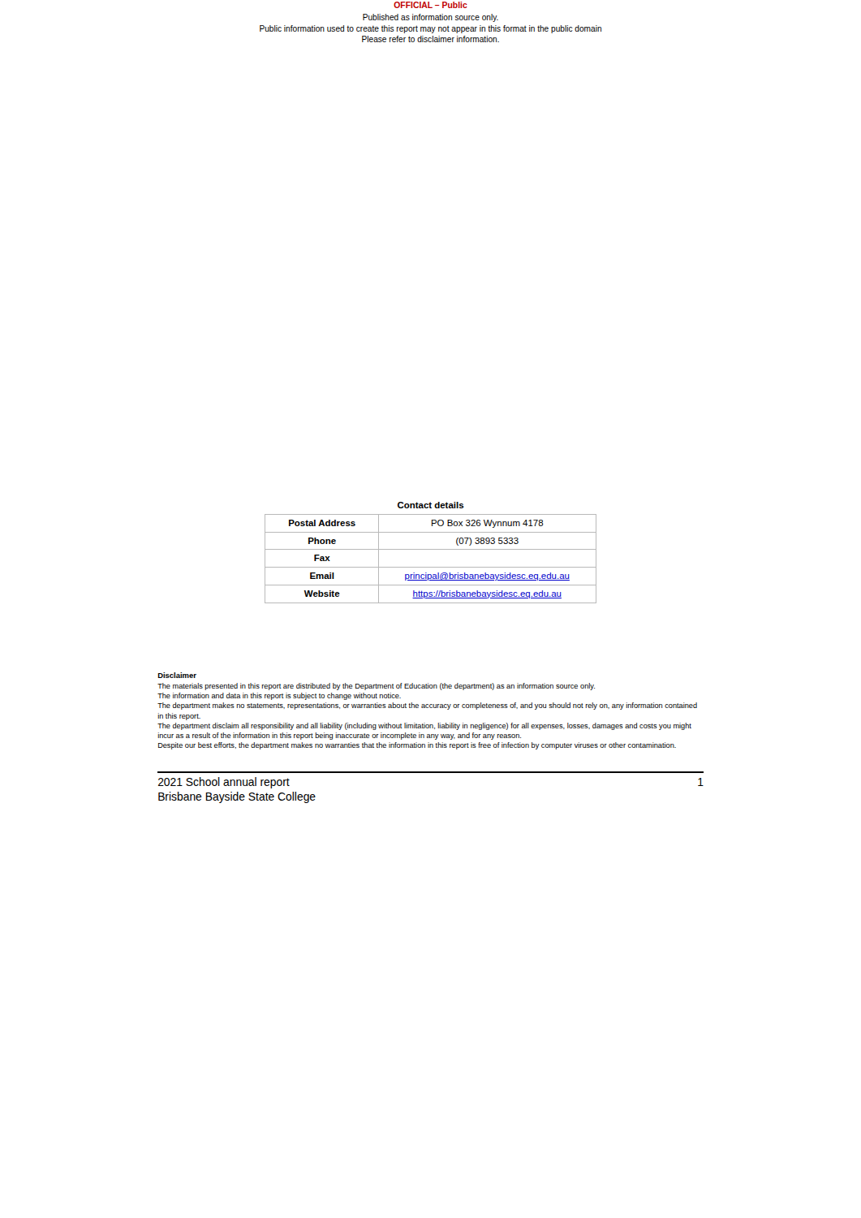OFFICIAL – Public
Published as information source only.
Public information used to create this report may not appear in this format in the public domain
Please refer to disclaimer information.
Contact details
| Postal Address | PO Box 326 Wynnum 4178 |
| Phone | (07) 3893 5333 |
| Fax | |
| Email | principal@brisbanebaysidesc.eq.edu.au |
| Website | https://brisbanebaysidesc.eq.edu.au |
Disclaimer
The materials presented in this report are distributed by the Department of Education (the department) as an information source only.
The information and data in this report is subject to change without notice.
The department makes no statements, representations, or warranties about the accuracy or completeness of, and you should not rely on, any information contained in this report.
The department disclaim all responsibility and all liability (including without limitation, liability in negligence) for all expenses, losses, damages and costs you might incur as a result of the information in this report being inaccurate or incomplete in any way, and for any reason.
Despite our best efforts, the department makes no warranties that the information in this report is free of infection by computer viruses or other contamination.
2021 School annual report
Brisbane Bayside State College
1